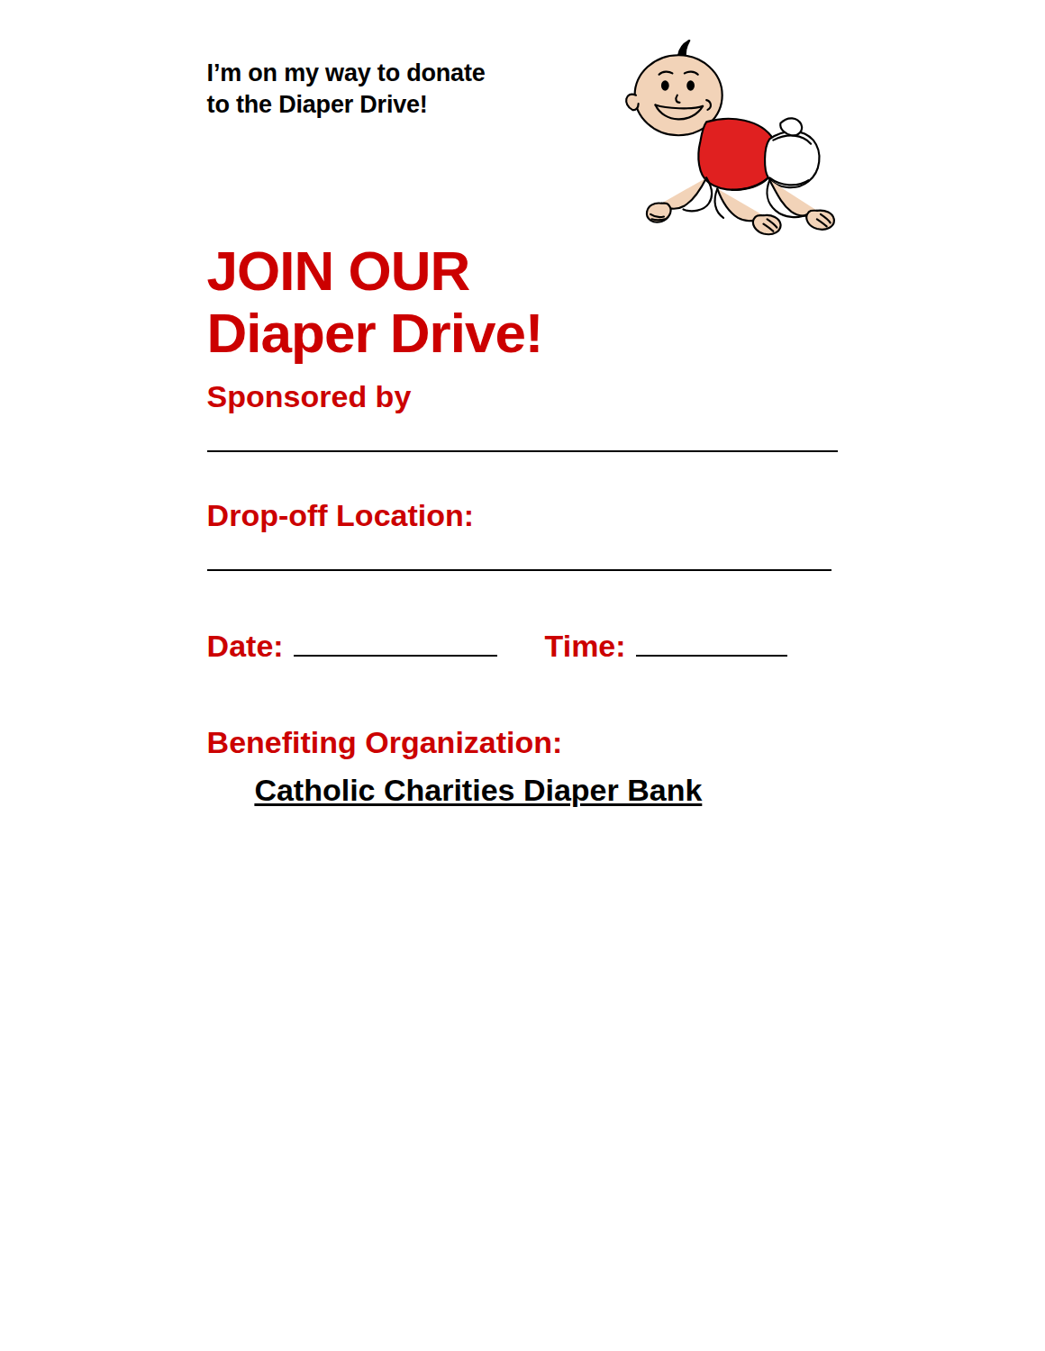I’m on my way to donate
to the Diaper Drive!
JOIN OURDiaper Drive!
Sponsored by
Drop-off Location:
Date: Time:
Benefiting Organization:
Catholic Charities Diaper Bank